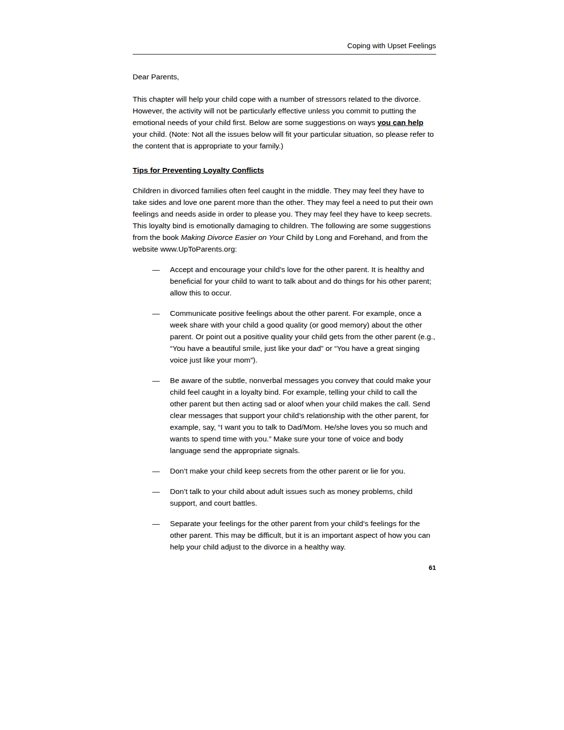Coping with Upset Feelings
Dear Parents,
This chapter will help your child cope with a number of stressors related to the divorce. However, the activity will not be particularly effective unless you commit to putting the emotional needs of your child first. Below are some suggestions on ways you can help your child. (Note: Not all the issues below will fit your particular situation, so please refer to the content that is appropriate to your family.)
Tips for Preventing Loyalty Conflicts
Children in divorced families often feel caught in the middle. They may feel they have to take sides and love one parent more than the other. They may feel a need to put their own feelings and needs aside in order to please you. They may feel they have to keep secrets. This loyalty bind is emotionally damaging to children. The following are some suggestions from the book Making Divorce Easier on Your Child by Long and Forehand, and from the website www.UpToParents.org:
Accept and encourage your child’s love for the other parent. It is healthy and beneficial for your child to want to talk about and do things for his other parent; allow this to occur.
Communicate positive feelings about the other parent. For example, once a week share with your child a good quality (or good memory) about the other parent. Or point out a positive quality your child gets from the other parent (e.g., “You have a beautiful smile, just like your dad” or “You have a great singing voice just like your mom”).
Be aware of the subtle, nonverbal messages you convey that could make your child feel caught in a loyalty bind. For example, telling your child to call the other parent but then acting sad or aloof when your child makes the call. Send clear messages that support your child’s relationship with the other parent, for example, say, “I want you to talk to Dad/Mom. He/she loves you so much and wants to spend time with you.” Make sure your tone of voice and body language send the appropriate signals.
Don’t make your child keep secrets from the other parent or lie for you.
Don’t talk to your child about adult issues such as money problems, child support, and court battles.
Separate your feelings for the other parent from your child’s feelings for the other parent. This may be difficult, but it is an important aspect of how you can help your child adjust to the divorce in a healthy way.
61